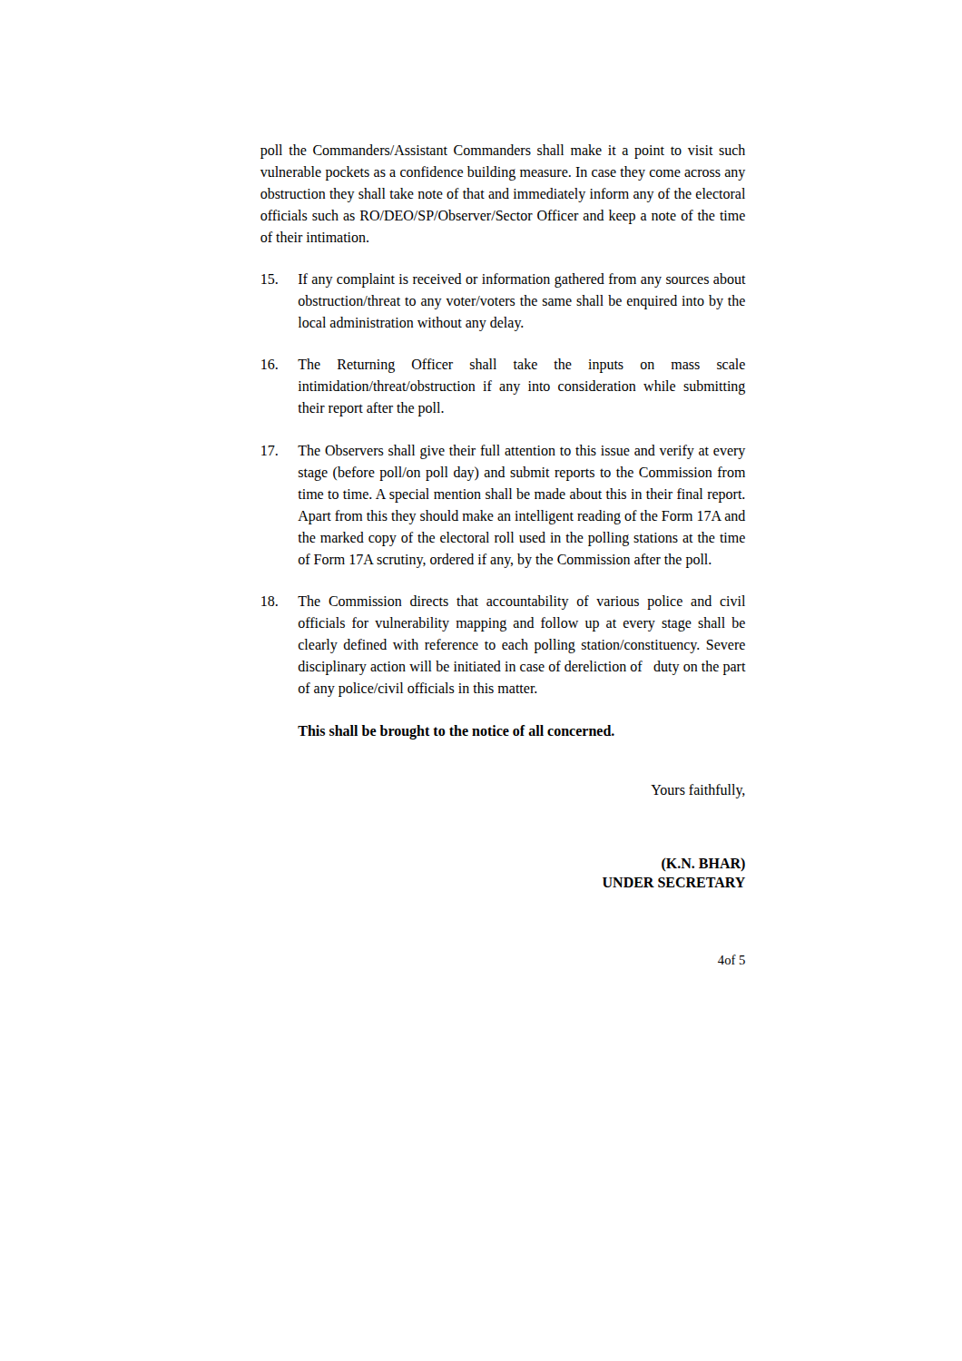poll the Commanders/Assistant Commanders shall make it a point to visit such vulnerable pockets as a confidence building measure. In case they come across any obstruction they shall take note of that and immediately inform any of the electoral officials such as RO/DEO/SP/Observer/Sector Officer and keep a note of the time of their intimation.
15. If any complaint is received or information gathered from any sources about obstruction/threat to any voter/voters the same shall be enquired into by the local administration without any delay.
16. The Returning Officer shall take the inputs on mass scale intimidation/threat/obstruction if any into consideration while submitting their report after the poll.
17. The Observers shall give their full attention to this issue and verify at every stage (before poll/on poll day) and submit reports to the Commission from time to time. A special mention shall be made about this in their final report. Apart from this they should make an intelligent reading of the Form 17A and the marked copy of the electoral roll used in the polling stations at the time of Form 17A scrutiny, ordered if any, by the Commission after the poll.
18. The Commission directs that accountability of various police and civil officials for vulnerability mapping and follow up at every stage shall be clearly defined with reference to each polling station/constituency. Severe disciplinary action will be initiated in case of dereliction of duty on the part of any police/civil officials in this matter.
This shall be brought to the notice of all concerned.
Yours faithfully,
(K.N. BHAR)
UNDER SECRETARY
4of 5